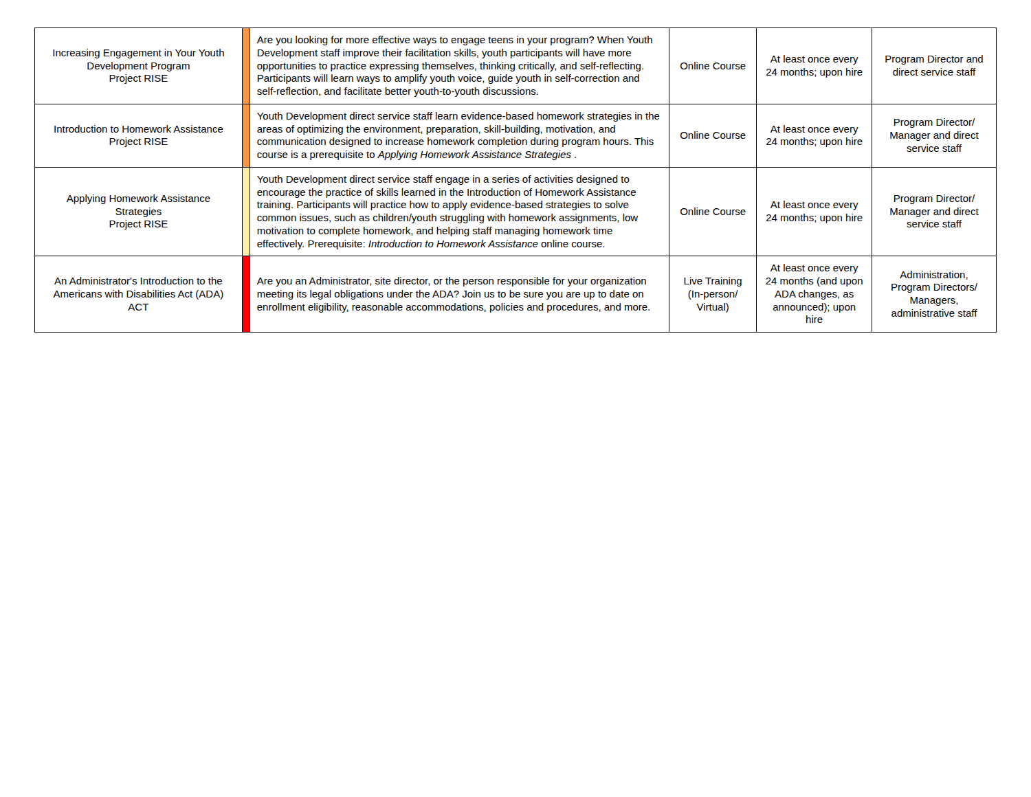| Increasing Engagement in Your Youth Development Program Project RISE | | Are you looking for more effective ways to engage teens in your program? When Youth Development staff improve their facilitation skills, youth participants will have more opportunities to practice expressing themselves, thinking critically, and self-reflecting. Participants will learn ways to amplify youth voice, guide youth in self-correction and self-reflection, and facilitate better youth-to-youth discussions. | Online Course | At least once every 24 months; upon hire | Program Director and direct service staff |
| Introduction to Homework Assistance Project RISE | | Youth Development direct service staff learn evidence-based homework strategies in the areas of optimizing the environment, preparation, skill-building, motivation, and communication designed to increase homework completion during program hours. This course is a prerequisite to Applying Homework Assistance Strategies . | Online Course | At least once every 24 months; upon hire | Program Director/ Manager and direct service staff |
| Applying Homework Assistance Strategies Project RISE | | Youth Development direct service staff engage in a series of activities designed to encourage the practice of skills learned in the Introduction of Homework Assistance training. Participants will practice how to apply evidence-based strategies to solve common issues, such as children/youth struggling with homework assignments, low motivation to complete homework, and helping staff managing homework time effectively. Prerequisite: Introduction to Homework Assistance online course. | Online Course | At least once every 24 months; upon hire | Program Director/ Manager and direct service staff |
| An Administrator's Introduction to the Americans with Disabilities Act (ADA) ACT | | Are you an Administrator, site director, or the person responsible for your organization meeting its legal obligations under the ADA? Join us to be sure you are up to date on enrollment eligibility, reasonable accommodations, policies and procedures, and more. | Live Training (In-person/ Virtual) | At least once every 24 months (and upon ADA changes, as announced); upon hire | Administration, Program Directors/ Managers, administrative staff |